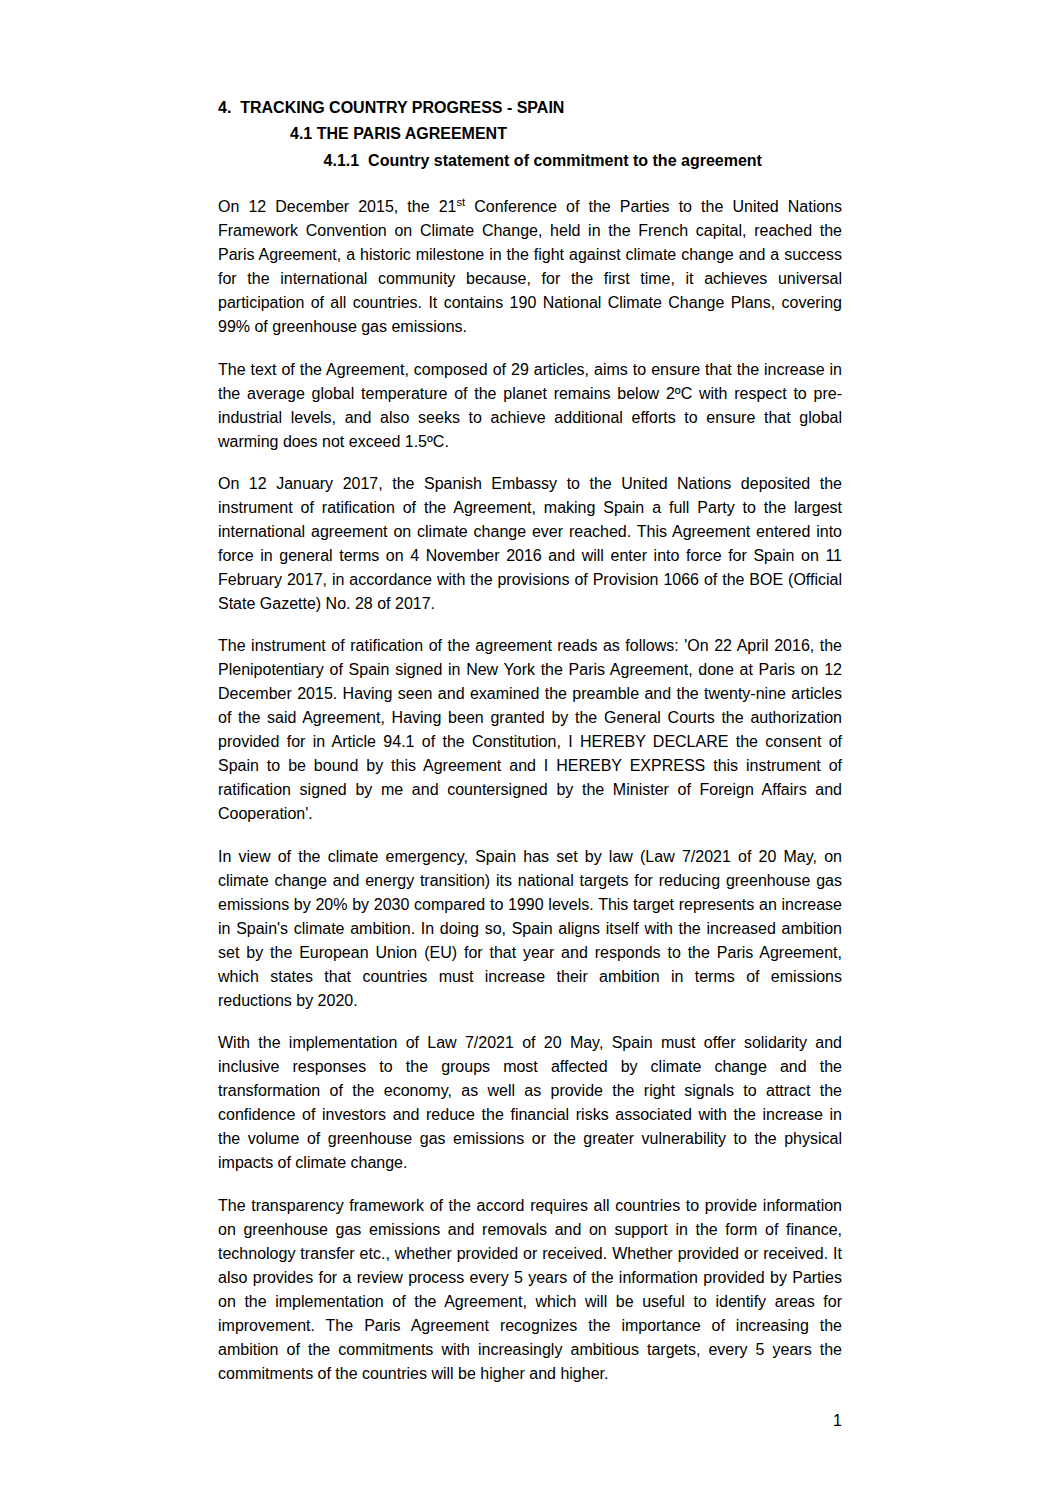4. TRACKING COUNTRY PROGRESS - SPAIN
4.1 THE PARIS AGREEMENT
4.1.1 Country statement of commitment to the agreement
On 12 December 2015, the 21st Conference of the Parties to the United Nations Framework Convention on Climate Change, held in the French capital, reached the Paris Agreement, a historic milestone in the fight against climate change and a success for the international community because, for the first time, it achieves universal participation of all countries. It contains 190 National Climate Change Plans, covering 99% of greenhouse gas emissions.
The text of the Agreement, composed of 29 articles, aims to ensure that the increase in the average global temperature of the planet remains below 2ºC with respect to pre-industrial levels, and also seeks to achieve additional efforts to ensure that global warming does not exceed 1.5ºC.
On 12 January 2017, the Spanish Embassy to the United Nations deposited the instrument of ratification of the Agreement, making Spain a full Party to the largest international agreement on climate change ever reached. This Agreement entered into force in general terms on 4 November 2016 and will enter into force for Spain on 11 February 2017, in accordance with the provisions of Provision 1066 of the BOE (Official State Gazette) No. 28 of 2017.
The instrument of ratification of the agreement reads as follows: 'On 22 April 2016, the Plenipotentiary of Spain signed in New York the Paris Agreement, done at Paris on 12 December 2015. Having seen and examined the preamble and the twenty-nine articles of the said Agreement, Having been granted by the General Courts the authorization provided for in Article 94.1 of the Constitution, I HEREBY DECLARE the consent of Spain to be bound by this Agreement and I HEREBY EXPRESS this instrument of ratification signed by me and countersigned by the Minister of Foreign Affairs and Cooperation'.
In view of the climate emergency, Spain has set by law (Law 7/2021 of 20 May, on climate change and energy transition) its national targets for reducing greenhouse gas emissions by 20% by 2030 compared to 1990 levels. This target represents an increase in Spain's climate ambition. In doing so, Spain aligns itself with the increased ambition set by the European Union (EU) for that year and responds to the Paris Agreement, which states that countries must increase their ambition in terms of emissions reductions by 2020.
With the implementation of Law 7/2021 of 20 May, Spain must offer solidarity and inclusive responses to the groups most affected by climate change and the transformation of the economy, as well as provide the right signals to attract the confidence of investors and reduce the financial risks associated with the increase in the volume of greenhouse gas emissions or the greater vulnerability to the physical impacts of climate change.
The transparency framework of the accord requires all countries to provide information on greenhouse gas emissions and removals and on support in the form of finance, technology transfer etc., whether provided or received. Whether provided or received. It also provides for a review process every 5 years of the information provided by Parties on the implementation of the Agreement, which will be useful to identify areas for improvement. The Paris Agreement recognizes the importance of increasing the ambition of the commitments with increasingly ambitious targets, every 5 years the commitments of the countries will be higher and higher.
1